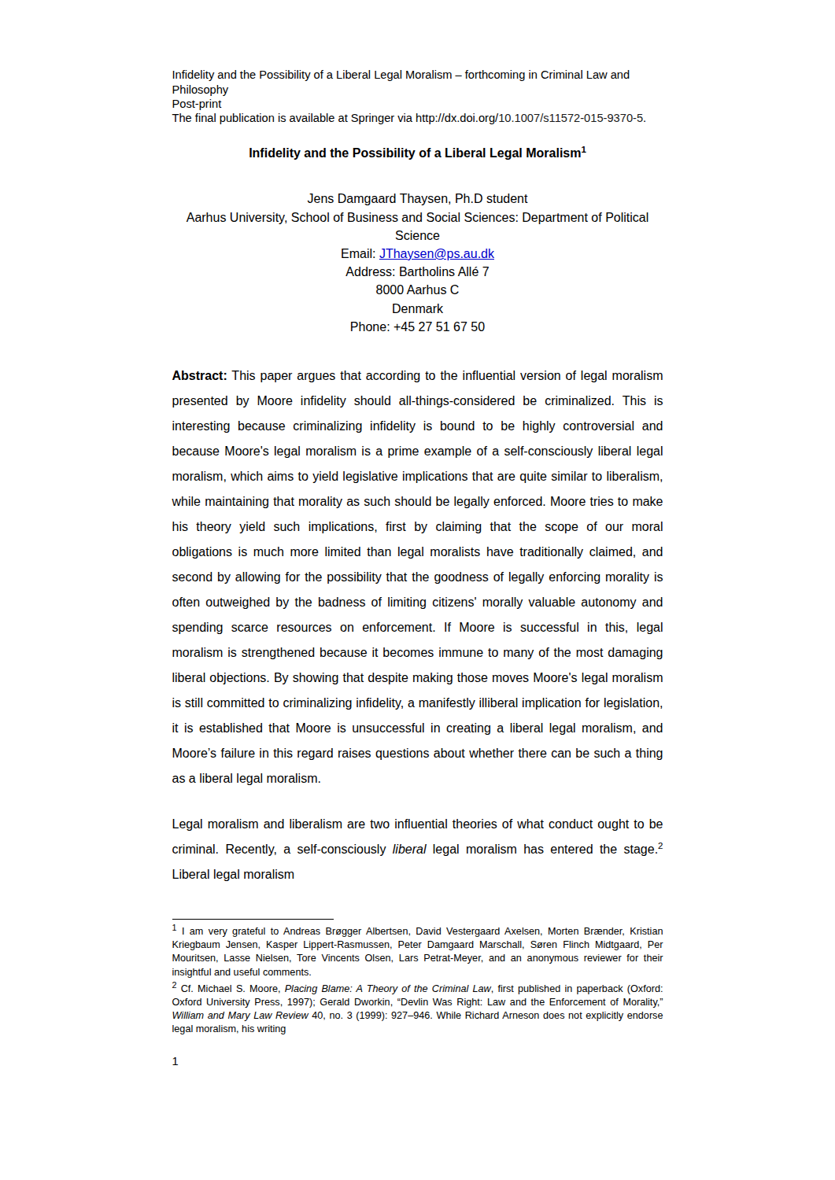Infidelity and the Possibility of a Liberal Legal Moralism – forthcoming in Criminal Law and Philosophy
Post-print
The final publication is available at Springer via http://dx.doi.org/10.1007/s11572-015-9370-5.
Infidelity and the Possibility of a Liberal Legal Moralism1
Jens Damgaard Thaysen, Ph.D student
Aarhus University, School of Business and Social Sciences: Department of Political Science
Email: JThaysen@ps.au.dk
Address: Bartholins Allé 7
8000 Aarhus C
Denmark
Phone: +45 27 51 67 50
Abstract: This paper argues that according to the influential version of legal moralism presented by Moore infidelity should all-things-considered be criminalized. This is interesting because criminalizing infidelity is bound to be highly controversial and because Moore's legal moralism is a prime example of a self-consciously liberal legal moralism, which aims to yield legislative implications that are quite similar to liberalism, while maintaining that morality as such should be legally enforced. Moore tries to make his theory yield such implications, first by claiming that the scope of our moral obligations is much more limited than legal moralists have traditionally claimed, and second by allowing for the possibility that the goodness of legally enforcing morality is often outweighed by the badness of limiting citizens' morally valuable autonomy and spending scarce resources on enforcement. If Moore is successful in this, legal moralism is strengthened because it becomes immune to many of the most damaging liberal objections. By showing that despite making those moves Moore's legal moralism is still committed to criminalizing infidelity, a manifestly illiberal implication for legislation, it is established that Moore is unsuccessful in creating a liberal legal moralism, and Moore’s failure in this regard raises questions about whether there can be such a thing as a liberal legal moralism.
Legal moralism and liberalism are two influential theories of what conduct ought to be criminal. Recently, a self-consciously liberal legal moralism has entered the stage.2 Liberal legal moralism
1 I am very grateful to Andreas Brøgger Albertsen, David Vestergaard Axelsen, Morten Brænder, Kristian Kriegbaum Jensen, Kasper Lippert-Rasmussen, Peter Damgaard Marschall, Søren Flinch Midtgaard, Per Mouritsen, Lasse Nielsen, Tore Vincents Olsen, Lars Petrat-Meyer, and an anonymous reviewer for their insightful and useful comments.
2 Cf. Michael S. Moore, Placing Blame: A Theory of the Criminal Law, first published in paperback (Oxford: Oxford University Press, 1997); Gerald Dworkin, “Devlin Was Right: Law and the Enforcement of Morality,” William and Mary Law Review 40, no. 3 (1999): 927–946. While Richard Arneson does not explicitly endorse legal moralism, his writing
1